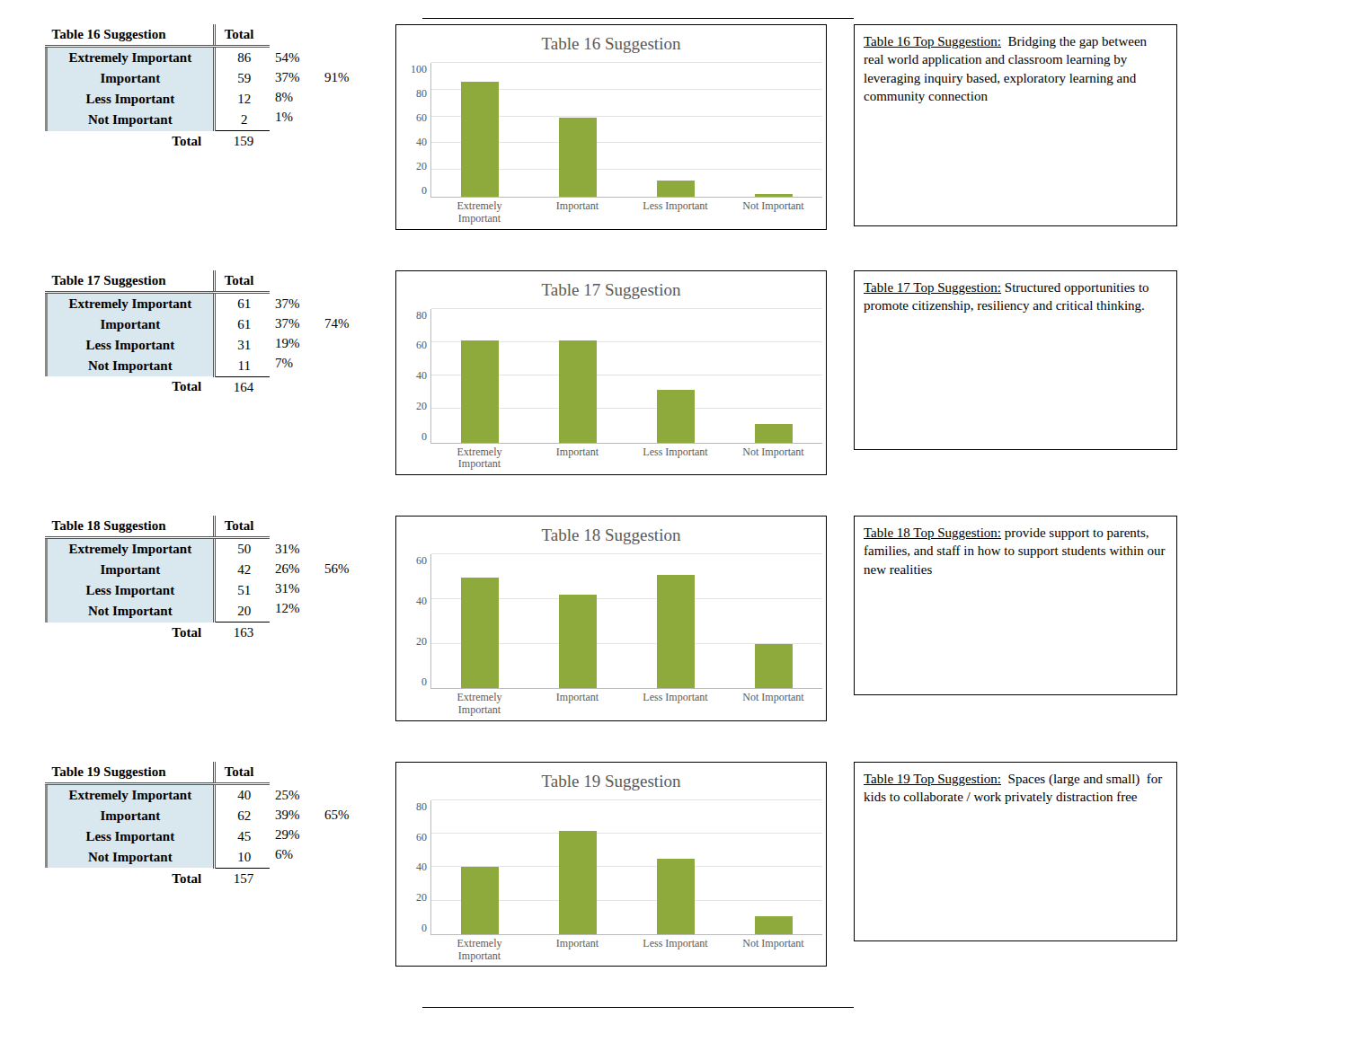| Table 16 Suggestion | Total |
| --- | --- |
| Extremely Important | 86 |
| Important | 59 |
| Less Important | 12 |
| Not Important | 2 |
| Total | 159 |
54%
37%
8%
1%
91%
Table 16 Suggestion
100806040200
Extremely
Important Important Less Important Not Important
Table 16 Top Suggestion: Bridging the gap between real world application and classroom learning by leveraging inquiry based, exploratory learning and community connection
| Table 17 Suggestion | Total |
| --- | --- |
| Extremely Important | 61 |
| Important | 61 |
| Less Important | 31 |
| Not Important | 11 |
| Total | 164 |
37%
37%
19%
7%
74%
Table 17 Suggestion
806040200
Extremely
Important Important Less Important Not Important
Table 17 Top Suggestion: Structured opportunities to promote citizenship, resiliency and critical thinking.
| Table 18 Suggestion | Total |
| --- | --- |
| Extremely Important | 50 |
| Important | 42 |
| Less Important | 51 |
| Not Important | 20 |
| Total | 163 |
31%
26%
31%
12%
56%
Table 18 Suggestion
6040200
Extremely
Important Important Less Important Not Important
Table 18 Top Suggestion: provide support to parents, families, and staff in how to support students within our new realities
| Table 19 Suggestion | Total |
| --- | --- |
| Extremely Important | 40 |
| Important | 62 |
| Less Important | 45 |
| Not Important | 10 |
| Total | 157 |
25%
39%
29%
6%
65%
Table 19 Suggestion
806040200
Extremely
Important Important Less Important Not Important
Table 19 Top Suggestion: Spaces (large and small) for kids to collaborate / work privately distraction free